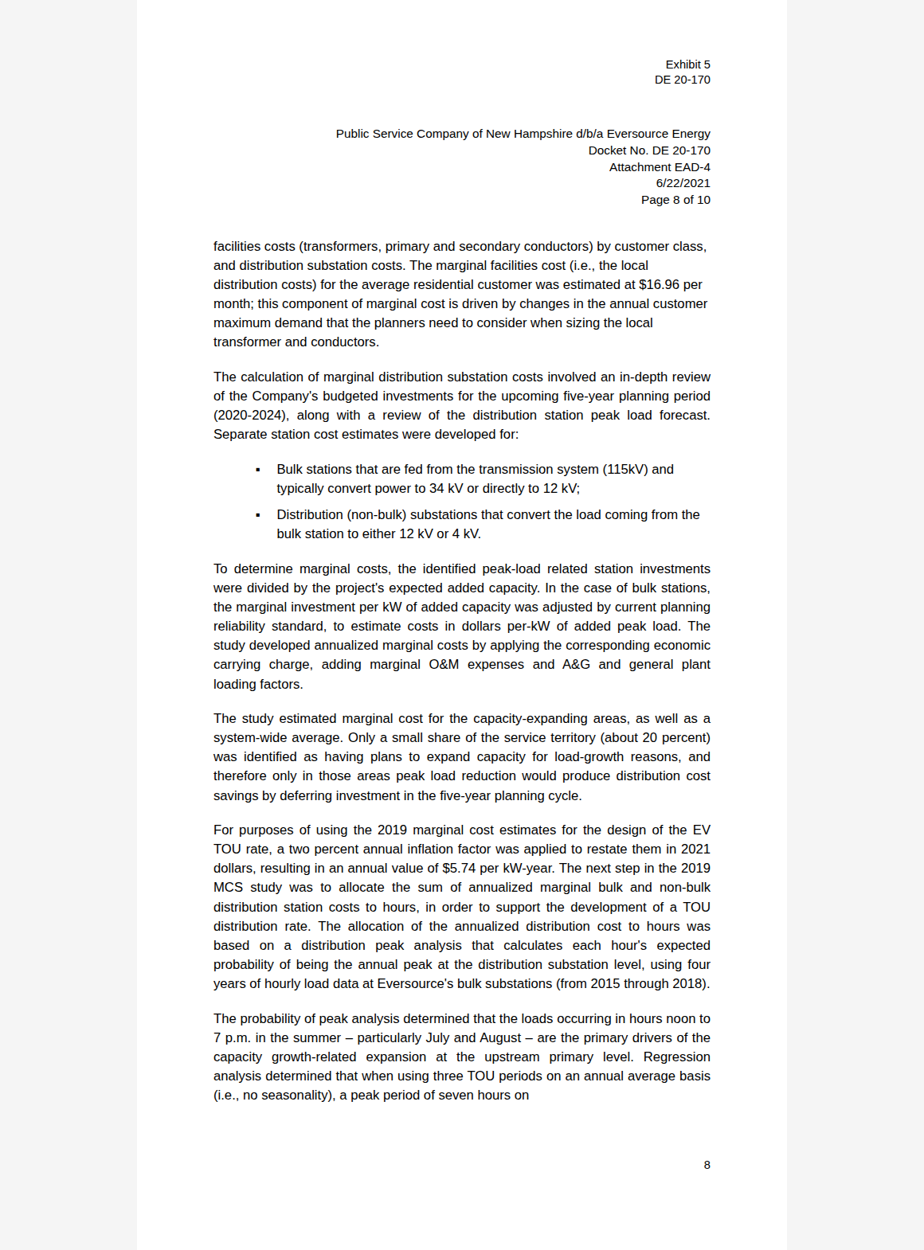Exhibit 5
DE 20-170
Public Service Company of New Hampshire d/b/a Eversource Energy
Docket No. DE 20-170
Attachment EAD-4
6/22/2021
Page 8 of 10
facilities costs (transformers, primary and secondary conductors) by customer class, and distribution substation costs. The marginal facilities cost (i.e., the local distribution costs) for the average residential customer was estimated at $16.96 per month; this component of marginal cost is driven by changes in the annual customer maximum demand that the planners need to consider when sizing the local transformer and conductors.
The calculation of marginal distribution substation costs involved an in-depth review of the Company's budgeted investments for the upcoming five-year planning period (2020-2024), along with a review of the distribution station peak load forecast. Separate station cost estimates were developed for:
Bulk stations that are fed from the transmission system (115kV) and typically convert power to 34 kV or directly to 12 kV;
Distribution (non-bulk) substations that convert the load coming from the bulk station to either 12 kV or 4 kV.
To determine marginal costs, the identified peak-load related station investments were divided by the project's expected added capacity. In the case of bulk stations, the marginal investment per kW of added capacity was adjusted by current planning reliability standard, to estimate costs in dollars per-kW of added peak load. The study developed annualized marginal costs by applying the corresponding economic carrying charge, adding marginal O&M expenses and A&G and general plant loading factors.
The study estimated marginal cost for the capacity-expanding areas, as well as a system-wide average. Only a small share of the service territory (about 20 percent) was identified as having plans to expand capacity for load-growth reasons, and therefore only in those areas peak load reduction would produce distribution cost savings by deferring investment in the five-year planning cycle.
For purposes of using the 2019 marginal cost estimates for the design of the EV TOU rate, a two percent annual inflation factor was applied to restate them in 2021 dollars, resulting in an annual value of $5.74 per kW-year. The next step in the 2019 MCS study was to allocate the sum of annualized marginal bulk and non-bulk distribution station costs to hours, in order to support the development of a TOU distribution rate. The allocation of the annualized distribution cost to hours was based on a distribution peak analysis that calculates each hour's expected probability of being the annual peak at the distribution substation level, using four years of hourly load data at Eversource's bulk substations (from 2015 through 2018).
The probability of peak analysis determined that the loads occurring in hours noon to 7 p.m. in the summer – particularly July and August – are the primary drivers of the capacity growth-related expansion at the upstream primary level. Regression analysis determined that when using three TOU periods on an annual average basis (i.e., no seasonality), a peak period of seven hours on
8